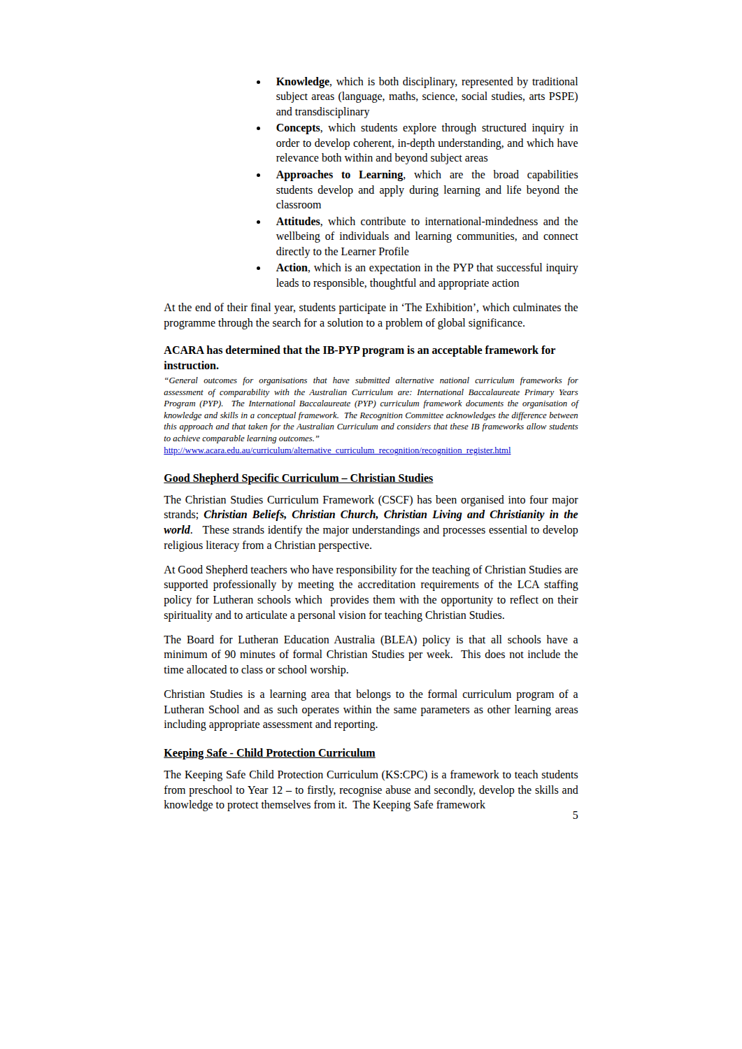Knowledge, which is both disciplinary, represented by traditional subject areas (language, maths, science, social studies, arts PSPE) and transdisciplinary
Concepts, which students explore through structured inquiry in order to develop coherent, in-depth understanding, and which have relevance both within and beyond subject areas
Approaches to Learning, which are the broad capabilities students develop and apply during learning and life beyond the classroom
Attitudes, which contribute to international-mindedness and the wellbeing of individuals and learning communities, and connect directly to the Learner Profile
Action, which is an expectation in the PYP that successful inquiry leads to responsible, thoughtful and appropriate action
At the end of their final year, students participate in ‘The Exhibition’, which culminates the programme through the search for a solution to a problem of global significance.
ACARA has determined that the IB-PYP program is an acceptable framework for instruction.
“General outcomes for organisations that have submitted alternative national curriculum frameworks for assessment of comparability with the Australian Curriculum are: International Baccalaureate Primary Years Program (PYP). The International Baccalaureate (PYP) curriculum framework documents the organisation of knowledge and skills in a conceptual framework. The Recognition Committee acknowledges the difference between this approach and that taken for the Australian Curriculum and considers that these IB frameworks allow students to achieve comparable learning outcomes.”
http://www.acara.edu.au/curriculum/alternative_curriculum_recognition/recognition_register.html
Good Shepherd Specific Curriculum – Christian Studies
The Christian Studies Curriculum Framework (CSCF) has been organised into four major strands; Christian Beliefs, Christian Church, Christian Living and Christianity in the world. These strands identify the major understandings and processes essential to develop religious literacy from a Christian perspective.
At Good Shepherd teachers who have responsibility for the teaching of Christian Studies are supported professionally by meeting the accreditation requirements of the LCA staffing policy for Lutheran schools which provides them with the opportunity to reflect on their spirituality and to articulate a personal vision for teaching Christian Studies.
The Board for Lutheran Education Australia (BLEA) policy is that all schools have a minimum of 90 minutes of formal Christian Studies per week. This does not include the time allocated to class or school worship.
Christian Studies is a learning area that belongs to the formal curriculum program of a Lutheran School and as such operates within the same parameters as other learning areas including appropriate assessment and reporting.
Keeping Safe - Child Protection Curriculum
The Keeping Safe Child Protection Curriculum (KS:CPC) is a framework to teach students from preschool to Year 12 – to firstly, recognise abuse and secondly, develop the skills and knowledge to protect themselves from it. The Keeping Safe framework
5